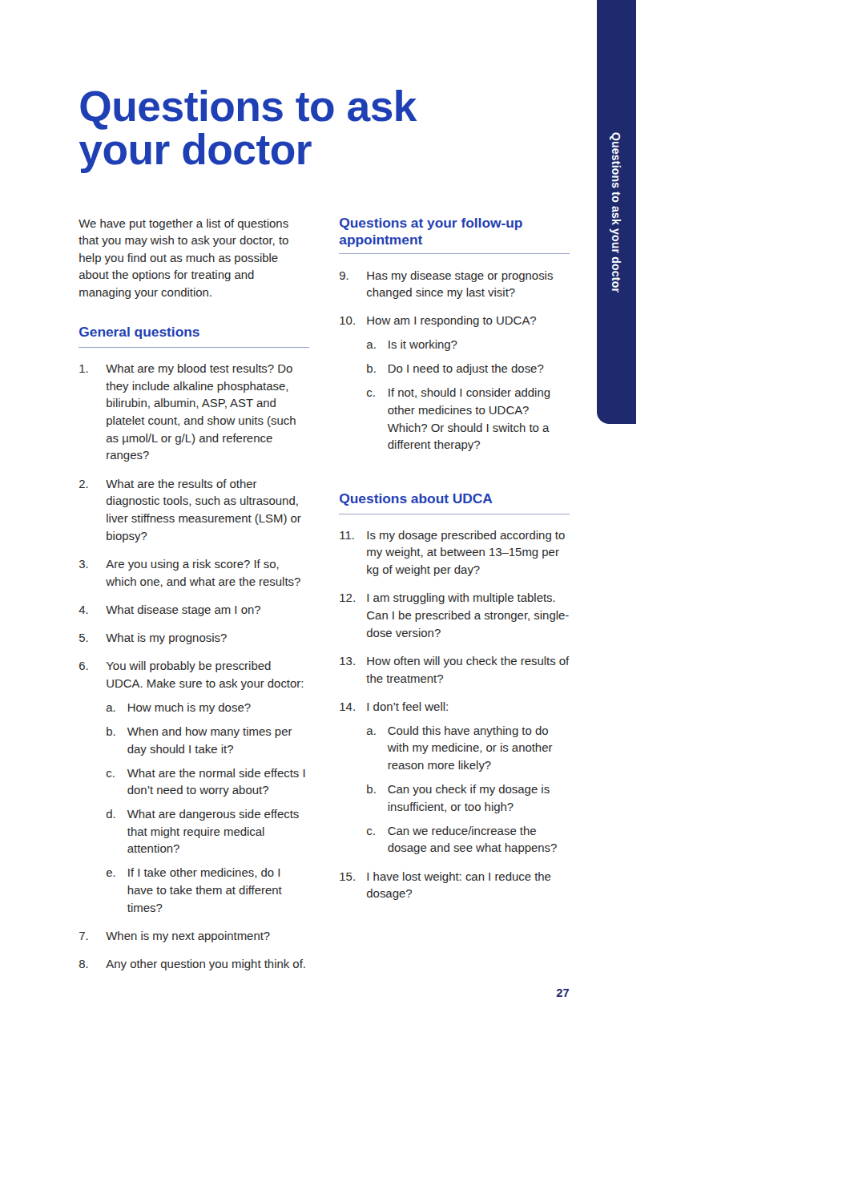Questions to ask your doctor
Questions to ask
your doctor
We have put together a list of questions that you may wish to ask your doctor, to help you find out as much as possible about the options for treating and managing your condition.
General questions
What are my blood test results? Do they include alkaline phosphatase, bilirubin, albumin, ASP, AST and platelet count, and show units (such as µmol/L or g/L) and reference ranges?
What are the results of other diagnostic tools, such as ultrasound, liver stiffness measurement (LSM) or biopsy?
Are you using a risk score? If so, which one, and what are the results?
What disease stage am I on?
What is my prognosis?
You will probably be prescribed UDCA. Make sure to ask your doctor:
How much is my dose?
When and how many times per day should I take it?
What are the normal side effects I don’t need to worry about?
What are dangerous side effects that might require medical attention?
If I take other medicines, do I have to take them at different times?
When is my next appointment?
Any other question you might think of.
Questions at your follow-up appointment
Has my disease stage or prognosis changed since my last visit?
How am I responding to UDCA?
Is it working?
Do I need to adjust the dose?
If not, should I consider adding other medicines to UDCA? Which? Or should I switch to a different therapy?
Questions about UDCA
Is my dosage prescribed according to my weight, at between 13–15mg per kg of weight per day?
I am struggling with multiple tablets. Can I be prescribed a stronger, single-dose version?
How often will you check the results of the treatment?
I don’t feel well:
Could this have anything to do with my medicine, or is another reason more likely?
Can you check if my dosage is insufficient, or too high?
Can we reduce/increase the dosage and see what happens?
I have lost weight: can I reduce the dosage?
27